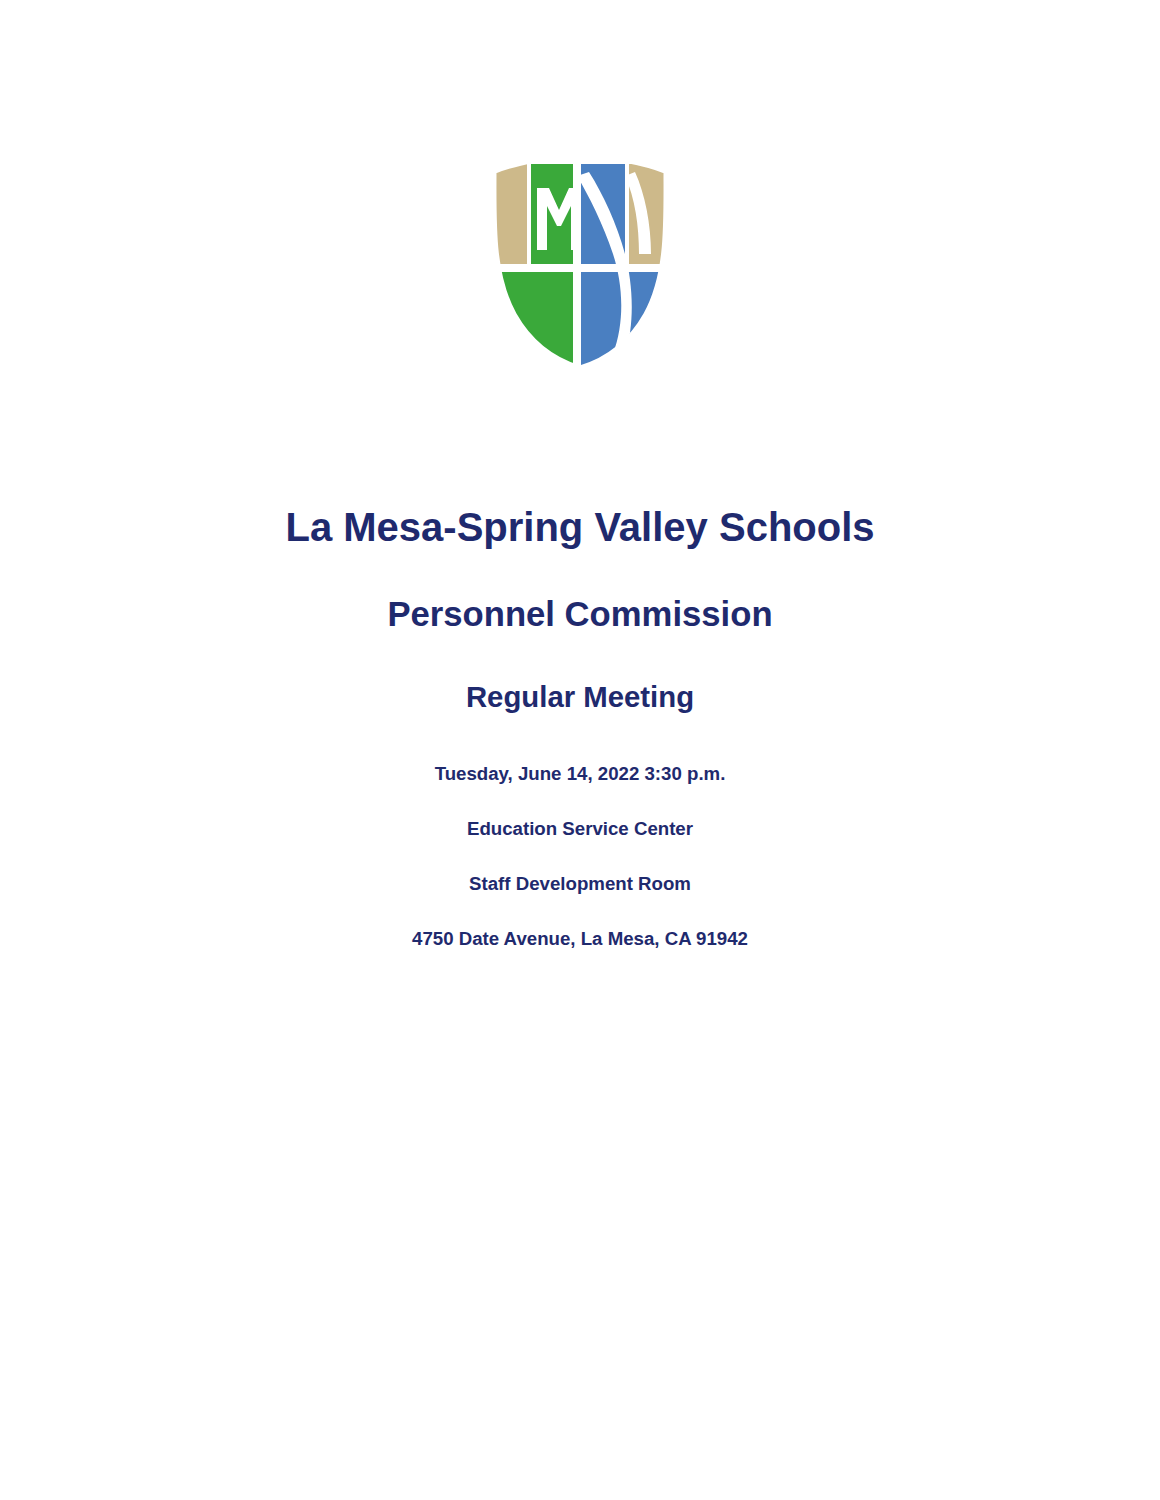La Mesa-Spring Valley Schools
Personnel Commission
Regular Meeting
Tuesday, June 14, 2022 3:30 p.m.
Education Service Center
Staff Development Room
4750 Date Avenue, La Mesa, CA 91942